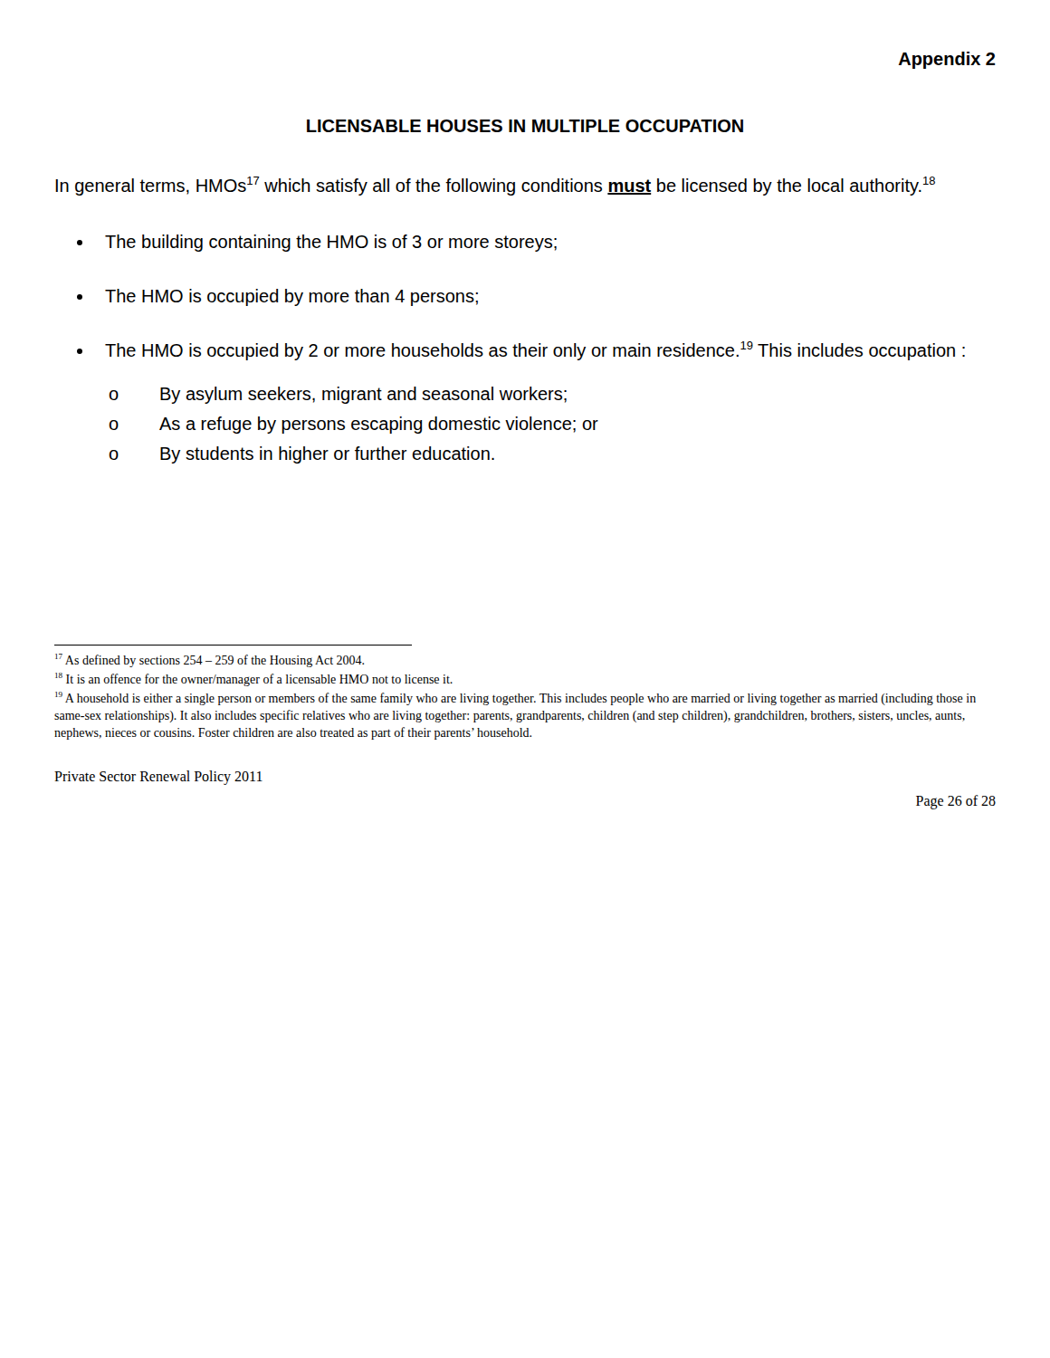Appendix 2
LICENSABLE HOUSES IN MULTIPLE OCCUPATION
In general terms, HMOs17 which satisfy all of the following conditions must be licensed by the local authority.18
The building containing the HMO is of 3 or more storeys;
The HMO is occupied by more than 4 persons;
The HMO is occupied by 2 or more households as their only or main residence.19 This includes occupation :
By asylum seekers, migrant and seasonal workers;
As a refuge by persons escaping domestic violence; or
By students in higher or further education.
17 As defined by sections 254 – 259 of the Housing Act 2004.
18 It is an offence for the owner/manager of a licensable HMO not to license it.
19 A household is either a single person or members of the same family who are living together. This includes people who are married or living together as married (including those in same-sex relationships). It also includes specific relatives who are living together: parents, grandparents, children (and step children), grandchildren, brothers, sisters, uncles, aunts, nephews, nieces or cousins. Foster children are also treated as part of their parents’ household.
Private Sector Renewal Policy 2011
Page 26 of 28